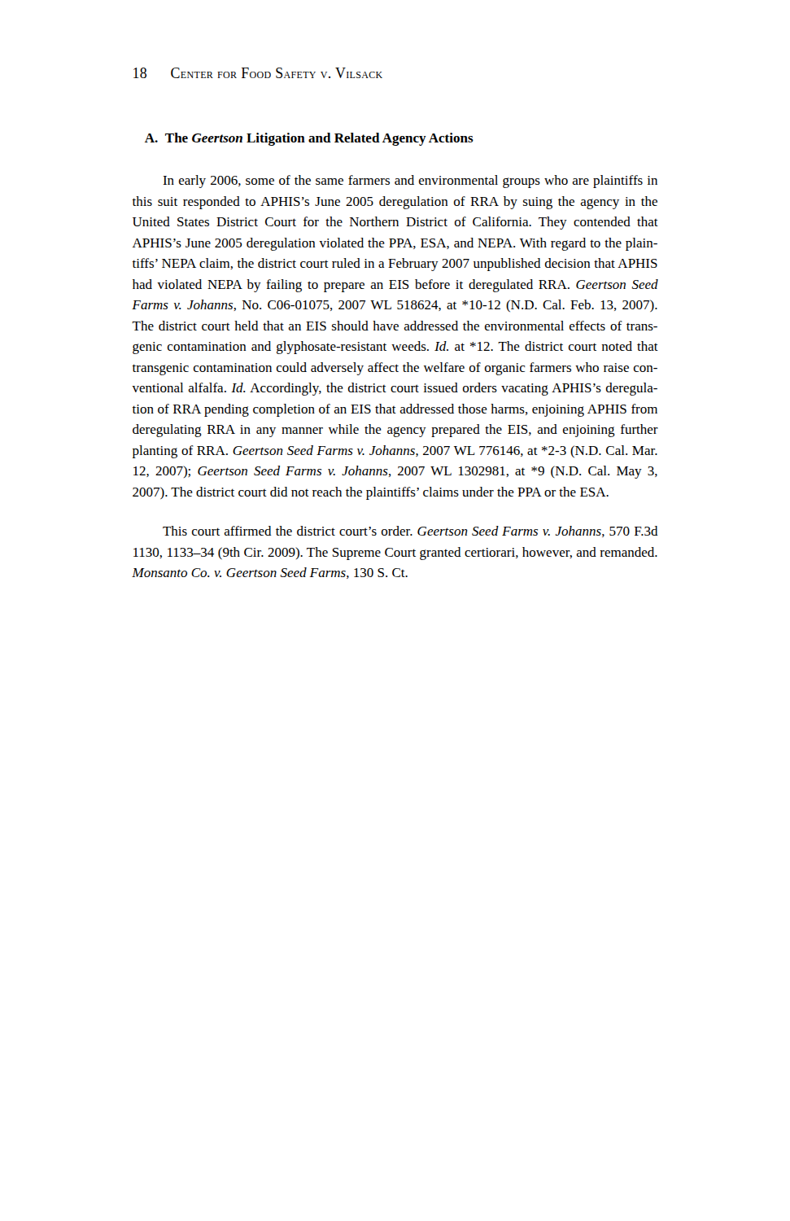18 Center for Food Safety v. Vilsack
A. The Geertson Litigation and Related Agency Actions
In early 2006, some of the same farmers and environmental groups who are plaintiffs in this suit responded to APHIS’s June 2005 deregulation of RRA by suing the agency in the United States District Court for the Northern District of California. They contended that APHIS’s June 2005 deregulation violated the PPA, ESA, and NEPA. With regard to the plaintiffs’ NEPA claim, the district court ruled in a February 2007 unpublished decision that APHIS had violated NEPA by failing to prepare an EIS before it deregulated RRA. Geertson Seed Farms v. Johanns, No. C06-01075, 2007 WL 518624, at *10-12 (N.D. Cal. Feb. 13, 2007). The district court held that an EIS should have addressed the environmental effects of transgenic contamination and glyphosate-resistant weeds. Id. at *12. The district court noted that transgenic contamination could adversely affect the welfare of organic farmers who raise conventional alfalfa. Id. Accordingly, the district court issued orders vacating APHIS’s deregulation of RRA pending completion of an EIS that addressed those harms, enjoining APHIS from deregulating RRA in any manner while the agency prepared the EIS, and enjoining further planting of RRA. Geertson Seed Farms v. Johanns, 2007 WL 776146, at *2-3 (N.D. Cal. Mar. 12, 2007); Geertson Seed Farms v. Johanns, 2007 WL 1302981, at *9 (N.D. Cal. May 3, 2007). The district court did not reach the plaintiffs’ claims under the PPA or the ESA.
This court affirmed the district court’s order. Geertson Seed Farms v. Johanns, 570 F.3d 1130, 1133–34 (9th Cir. 2009). The Supreme Court granted certiorari, however, and remanded. Monsanto Co. v. Geertson Seed Farms, 130 S. Ct.